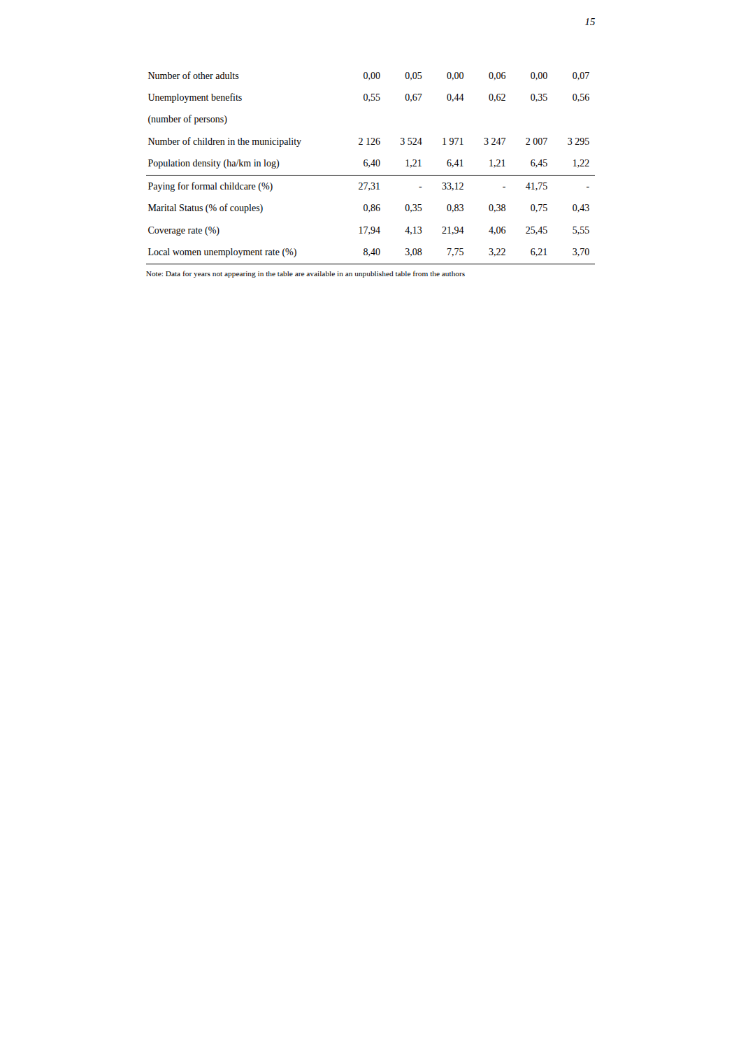15
| Number of other adults | 0,00 | 0,05 | 0,00 | 0,06 | 0,00 | 0,07 |
| Unemployment benefits | 0,55 | 0,67 | 0,44 | 0,62 | 0,35 | 0,56 |
| (number of persons) | | | | | | |
| Number of children in the municipality | 2 126 | 3 524 | 1 971 | 3 247 | 2 007 | 3 295 |
| Population density (ha/km in log) | 6,40 | 1,21 | 6,41 | 1,21 | 6,45 | 1,22 |
| Paying for formal childcare (%) | 27,31 | - | 33,12 | - | 41,75 | - |
| Marital Status (% of couples) | 0,86 | 0,35 | 0,83 | 0,38 | 0,75 | 0,43 |
| Coverage rate (%) | 17,94 | 4,13 | 21,94 | 4,06 | 25,45 | 5,55 |
| Local women unemployment rate (%) | 8,40 | 3,08 | 7,75 | 3,22 | 6,21 | 3,70 |
Note: Data for years not appearing in the table are available in an unpublished table from the authors